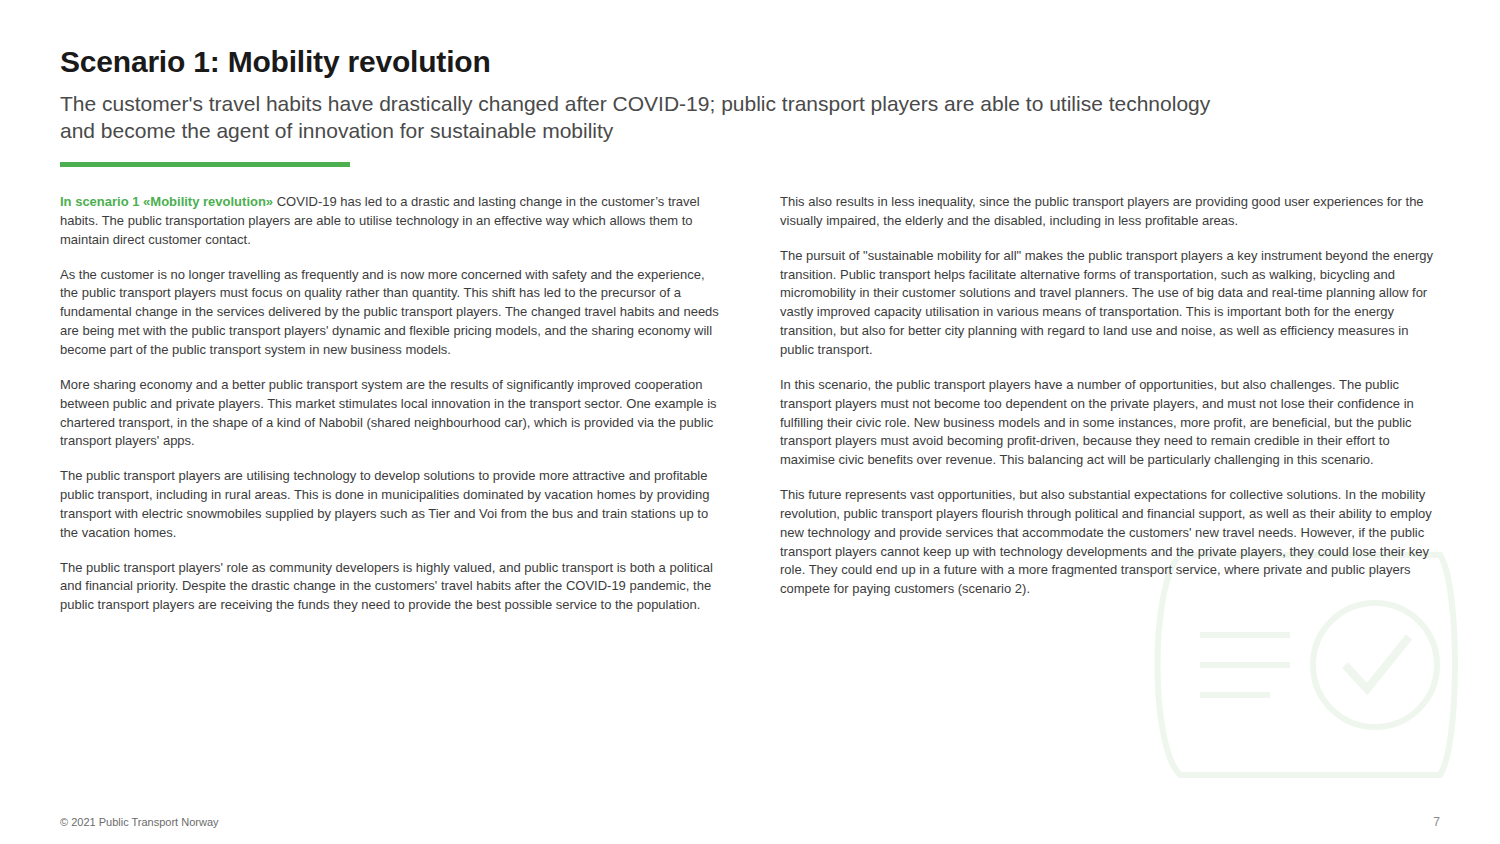Scenario 1: Mobility revolution
The customer's travel habits have drastically changed after COVID-19; public transport players are able to utilise technology and become the agent of innovation for sustainable mobility
In scenario 1 «Mobility revolution» COVID-19 has led to a drastic and lasting change in the customer’s travel habits. The public transportation players are able to utilise technology in an effective way which allows them to maintain direct customer contact.
As the customer is no longer travelling as frequently and is now more concerned with safety and the experience, the public transport players must focus on quality rather than quantity. This shift has led to the precursor of a fundamental change in the services delivered by the public transport players. The changed travel habits and needs are being met with the public transport players' dynamic and flexible pricing models, and the sharing economy will become part of the public transport system in new business models.
More sharing economy and a better public transport system are the results of significantly improved cooperation between public and private players. This market stimulates local innovation in the transport sector. One example is chartered transport, in the shape of a kind of Nabobil (shared neighbourhood car), which is provided via the public transport players' apps.
The public transport players are utilising technology to develop solutions to provide more attractive and profitable public transport, including in rural areas. This is done in municipalities dominated by vacation homes by providing transport with electric snowmobiles supplied by players such as Tier and Voi from the bus and train stations up to the vacation homes.
The public transport players' role as community developers is highly valued, and public transport is both a political and financial priority. Despite the drastic change in the customers' travel habits after the COVID-19 pandemic, the public transport players are receiving the funds they need to provide the best possible service to the population.
This also results in less inequality, since the public transport players are providing good user experiences for the visually impaired, the elderly and the disabled, including in less profitable areas.
The pursuit of "sustainable mobility for all" makes the public transport players a key instrument beyond the energy transition. Public transport helps facilitate alternative forms of transportation, such as walking, bicycling and micromobility in their customer solutions and travel planners. The use of big data and real-time planning allow for vastly improved capacity utilisation in various means of transportation. This is important both for the energy transition, but also for better city planning with regard to land use and noise, as well as efficiency measures in public transport.
In this scenario, the public transport players have a number of opportunities, but also challenges. The public transport players must not become too dependent on the private players, and must not lose their confidence in fulfilling their civic role. New business models and in some instances, more profit, are beneficial, but the public transport players must avoid becoming profit-driven, because they need to remain credible in their effort to maximise civic benefits over revenue. This balancing act will be particularly challenging in this scenario.
This future represents vast opportunities, but also substantial expectations for collective solutions. In the mobility revolution, public transport players flourish through political and financial support, as well as their ability to employ new technology and provide services that accommodate the customers' new travel needs. However, if the public transport players cannot keep up with technology developments and the private players, they could lose their key role. They could end up in a future with a more fragmented transport service, where private and public players compete for paying customers (scenario 2).
© 2021 Public Transport Norway
7